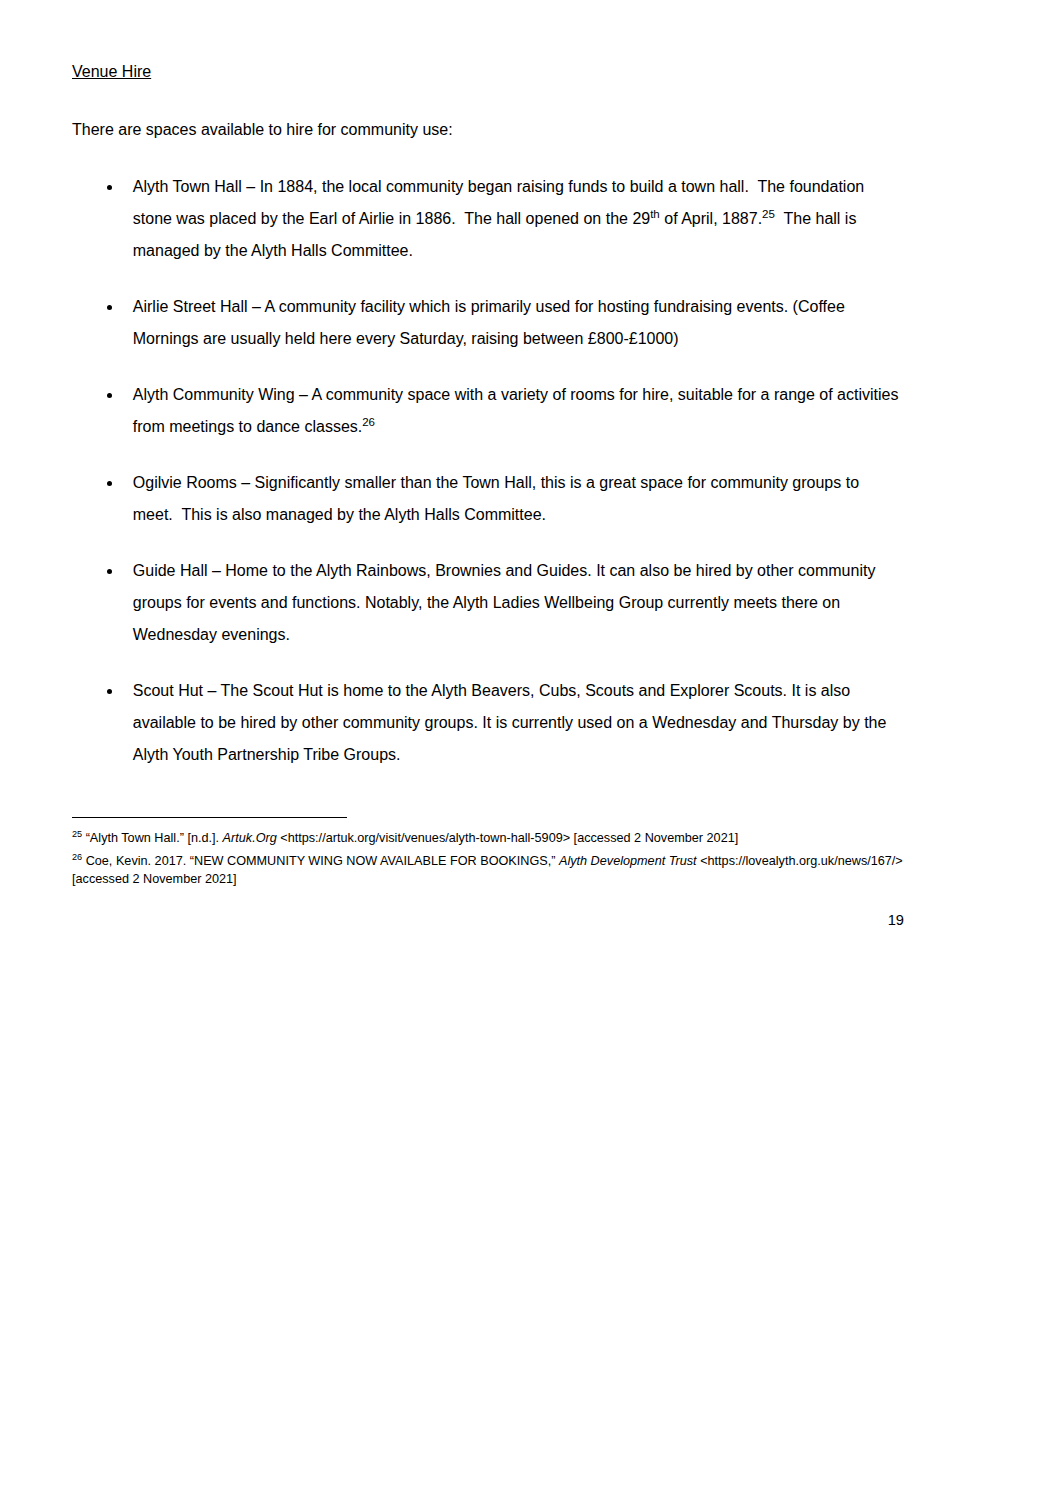Venue Hire
There are spaces available to hire for community use:
Alyth Town Hall – In 1884, the local community began raising funds to build a town hall. The foundation stone was placed by the Earl of Airlie in 1886. The hall opened on the 29th of April, 1887.25 The hall is managed by the Alyth Halls Committee.
Airlie Street Hall – A community facility which is primarily used for hosting fundraising events. (Coffee Mornings are usually held here every Saturday, raising between £800-£1000)
Alyth Community Wing – A community space with a variety of rooms for hire, suitable for a range of activities from meetings to dance classes.26
Ogilvie Rooms – Significantly smaller than the Town Hall, this is a great space for community groups to meet. This is also managed by the Alyth Halls Committee.
Guide Hall – Home to the Alyth Rainbows, Brownies and Guides. It can also be hired by other community groups for events and functions. Notably, the Alyth Ladies Wellbeing Group currently meets there on Wednesday evenings.
Scout Hut – The Scout Hut is home to the Alyth Beavers, Cubs, Scouts and Explorer Scouts. It is also available to be hired by other community groups. It is currently used on a Wednesday and Thursday by the Alyth Youth Partnership Tribe Groups.
25 “Alyth Town Hall.” [n.d.]. Artuk.Org <https://artuk.org/visit/venues/alyth-town-hall-5909> [accessed 2 November 2021]
26 Coe, Kevin. 2017. “NEW COMMUNITY WING NOW AVAILABLE FOR BOOKINGS,” Alyth Development Trust <https://lovealyth.org.uk/news/167/> [accessed 2 November 2021]
19